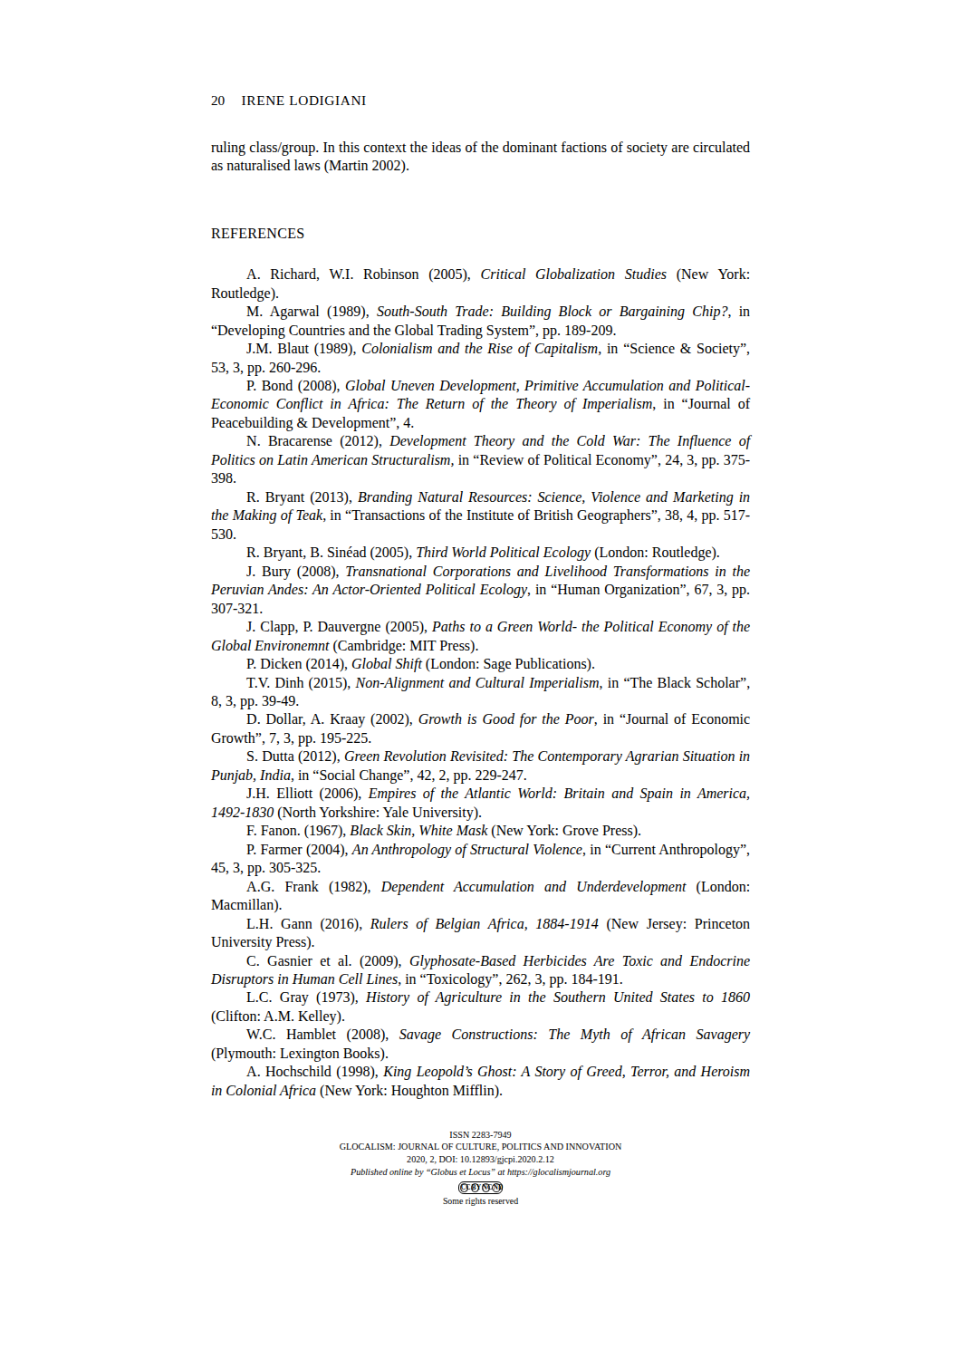20
IRENE LODIGIANI
ruling class/group. In this context the ideas of the dominant factions of society are circulated as naturalised laws (Martin 2002).
REFERENCES
A. Richard, W.I. Robinson (2005), Critical Globalization Studies (New York: Routledge).
M. Agarwal (1989), South-South Trade: Building Block or Bargaining Chip?, in “Developing Countries and the Global Trading System”, pp. 189-209.
J.M. Blaut (1989), Colonialism and the Rise of Capitalism, in “Science & Society”, 53, 3, pp. 260-296.
P. Bond (2008), Global Uneven Development, Primitive Accumulation and Political-Economic Conflict in Africa: The Return of the Theory of Imperialism, in “Journal of Peacebuilding & Development”, 4.
N. Bracarense (2012), Development Theory and the Cold War: The Influence of Politics on Latin American Structuralism, in “Review of Political Economy”, 24, 3, pp. 375-398.
R. Bryant (2013), Branding Natural Resources: Science, Violence and Marketing in the Making of Teak, in “Transactions of the Institute of British Geographers”, 38, 4, pp. 517-530.
R. Bryant, B. Sinéad (2005), Third World Political Ecology (London: Routledge).
J. Bury (2008), Transnational Corporations and Livelihood Transformations in the Peruvian Andes: An Actor-Oriented Political Ecology, in “Human Organization”, 67, 3, pp. 307-321.
J. Clapp, P. Dauvergne (2005), Paths to a Green World- the Political Economy of the Global Environemnt (Cambridge: MIT Press).
P. Dicken (2014), Global Shift (London: Sage Publications).
T.V. Dinh (2015), Non-Alignment and Cultural Imperialism, in “The Black Scholar”, 8, 3, pp. 39-49.
D. Dollar, A. Kraay (2002), Growth is Good for the Poor, in “Journal of Economic Growth”, 7, 3, pp. 195-225.
S. Dutta (2012), Green Revolution Revisited: The Contemporary Agrarian Situation in Punjab, India, in “Social Change”, 42, 2, pp. 229-247.
J.H. Elliott (2006), Empires of the Atlantic World: Britain and Spain in America, 1492-1830 (North Yorkshire: Yale University).
F. Fanon. (1967), Black Skin, White Mask (New York: Grove Press).
P. Farmer (2004), An Anthropology of Structural Violence, in “Current Anthropology”, 45, 3, pp. 305-325.
A.G. Frank (1982), Dependent Accumulation and Underdevelopment (London: Macmillan).
L.H. Gann (2016), Rulers of Belgian Africa, 1884-1914 (New Jersey: Princeton University Press).
C. Gasnier et al. (2009), Glyphosate-Based Herbicides Are Toxic and Endocrine Disruptors in Human Cell Lines, in “Toxicology”, 262, 3, pp. 184-191.
L.C. Gray (1973), History of Agriculture in the Southern United States to 1860 (Clifton: A.M. Kelley).
W.C. Hamblet (2008), Savage Constructions: The Myth of African Savagery (Plymouth: Lexington Books).
A. Hochschild (1998), King Leopold’s Ghost: A Story of Greed, Terror, and Heroism in Colonial Africa (New York: Houghton Mifflin).
ISSN 2283-7949
GLOCALISM: JOURNAL OF CULTURE, POLITICS AND INNOVATION
2020, 2, DOI: 10.12893/gjcpi.2020.2.12
Published online by “Globus et Locus” at https://glocalismjournal.org
CC BY NC ND
Some rights reserved